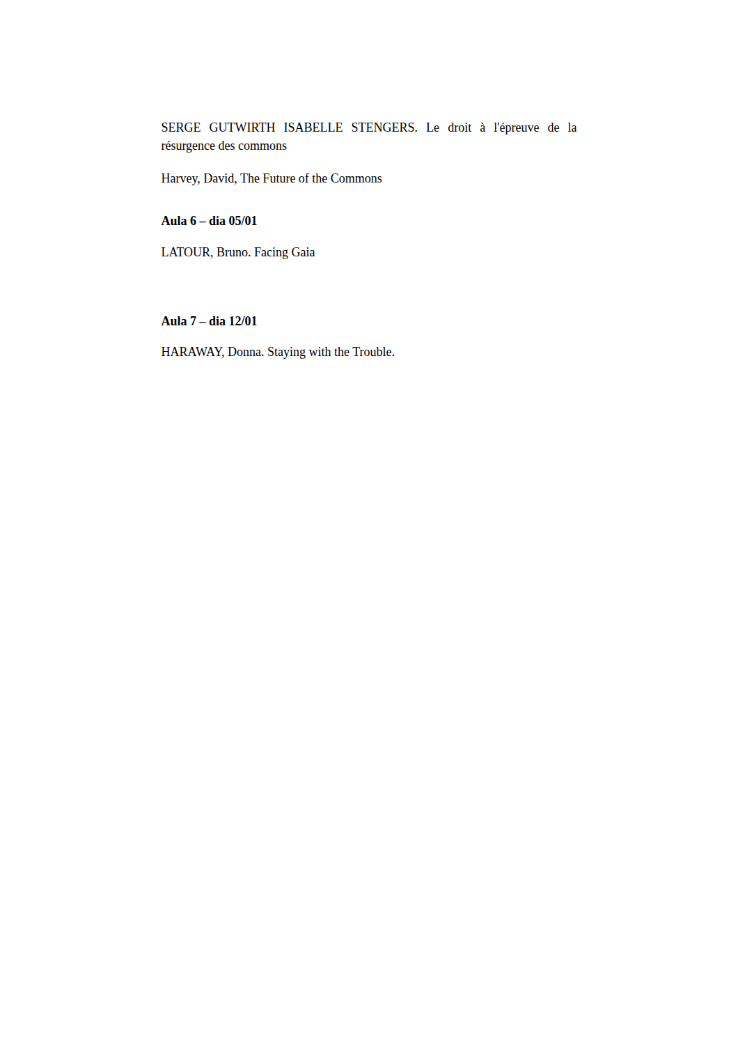SERGE GUTWIRTH ISABELLE STENGERS. Le droit à l'épreuve de la résurgence des commons
Harvey, David, The Future of the Commons
Aula 6 – dia 05/01
LATOUR, Bruno. Facing Gaia
Aula 7 – dia 12/01
HARAWAY, Donna. Staying with the Trouble.